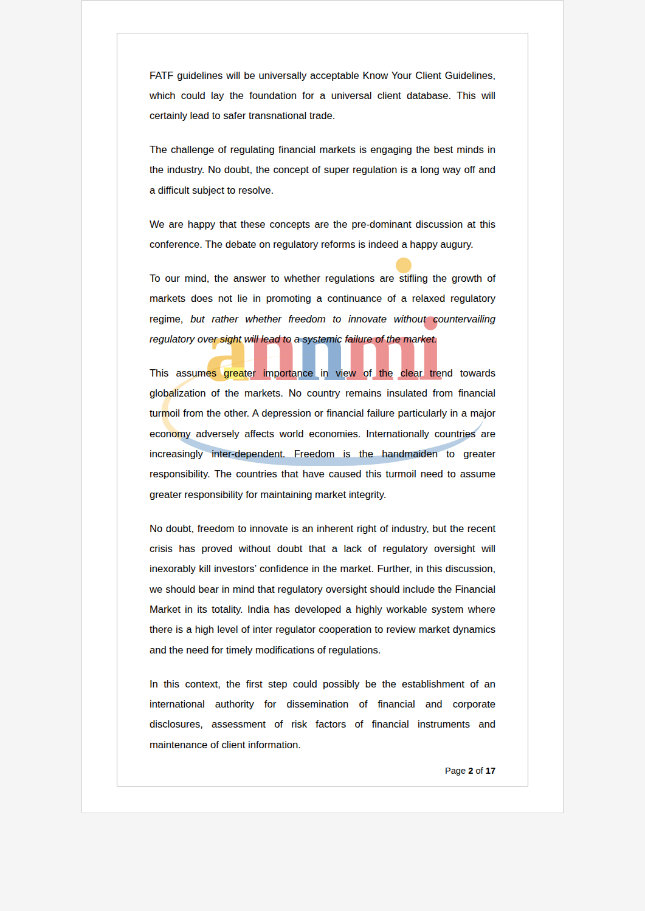annmi
FATF guidelines will be universally acceptable Know Your Client Guidelines, which could lay the foundation for a universal client database. This will certainly lead to safer transnational trade.
The challenge of regulating financial markets is engaging the best minds in the industry. No doubt, the concept of super regulation is a long way off and a difficult subject to resolve.
We are happy that these concepts are the pre-dominant discussion at this conference. The debate on regulatory reforms is indeed a happy augury.
To our mind, the answer to whether regulations are stifling the growth of markets does not lie in promoting a continuance of a relaxed regulatory regime, but rather whether freedom to innovate without countervailing regulatory over sight will lead to a systemic failure of the market.
This assumes greater importance in view of the clear trend towards globalization of the markets. No country remains insulated from financial turmoil from the other. A depression or financial failure particularly in a major economy adversely affects world economies. Internationally countries are increasingly inter-dependent. Freedom is the handmaiden to greater responsibility. The countries that have caused this turmoil need to assume greater responsibility for maintaining market integrity.
No doubt, freedom to innovate is an inherent right of industry, but the recent crisis has proved without doubt that a lack of regulatory oversight will inexorably kill investors’ confidence in the market. Further, in this discussion, we should bear in mind that regulatory oversight should include the Financial Market in its totality. India has developed a highly workable system where there is a high level of inter regulator cooperation to review market dynamics and the need for timely modifications of regulations.
In this context, the first step could possibly be the establishment of an international authority for dissemination of financial and corporate disclosures, assessment of risk factors of financial instruments and maintenance of client information.
Page 2 of 17